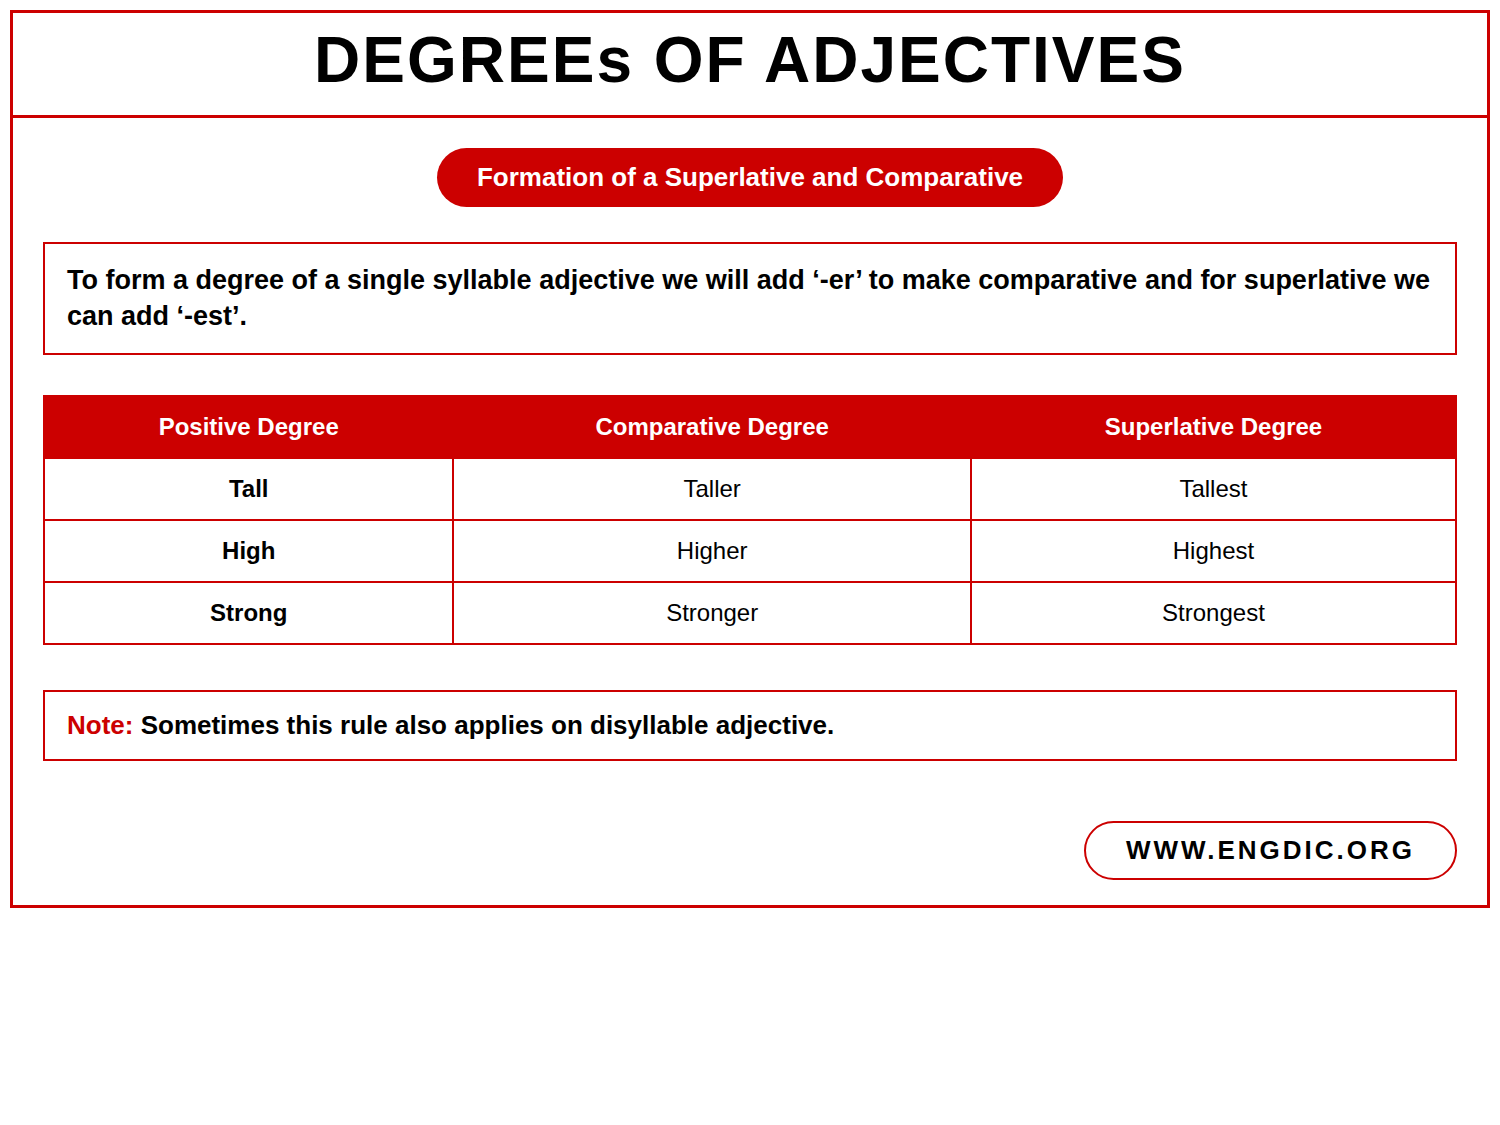DEGREEs OF ADJECTIVES
Formation of a Superlative and Comparative
To form a degree of a single syllable adjective we will add ‘-er’ to make comparative and for superlative we can add ‘-est’.
| Positive Degree | Comparative Degree | Superlative Degree |
| --- | --- | --- |
| Tall | Taller | Tallest |
| High | Higher | Highest |
| Strong | Stronger | Strongest |
Note: Sometimes this rule also applies on disyllable adjective.
WWW.ENGDIC.ORG